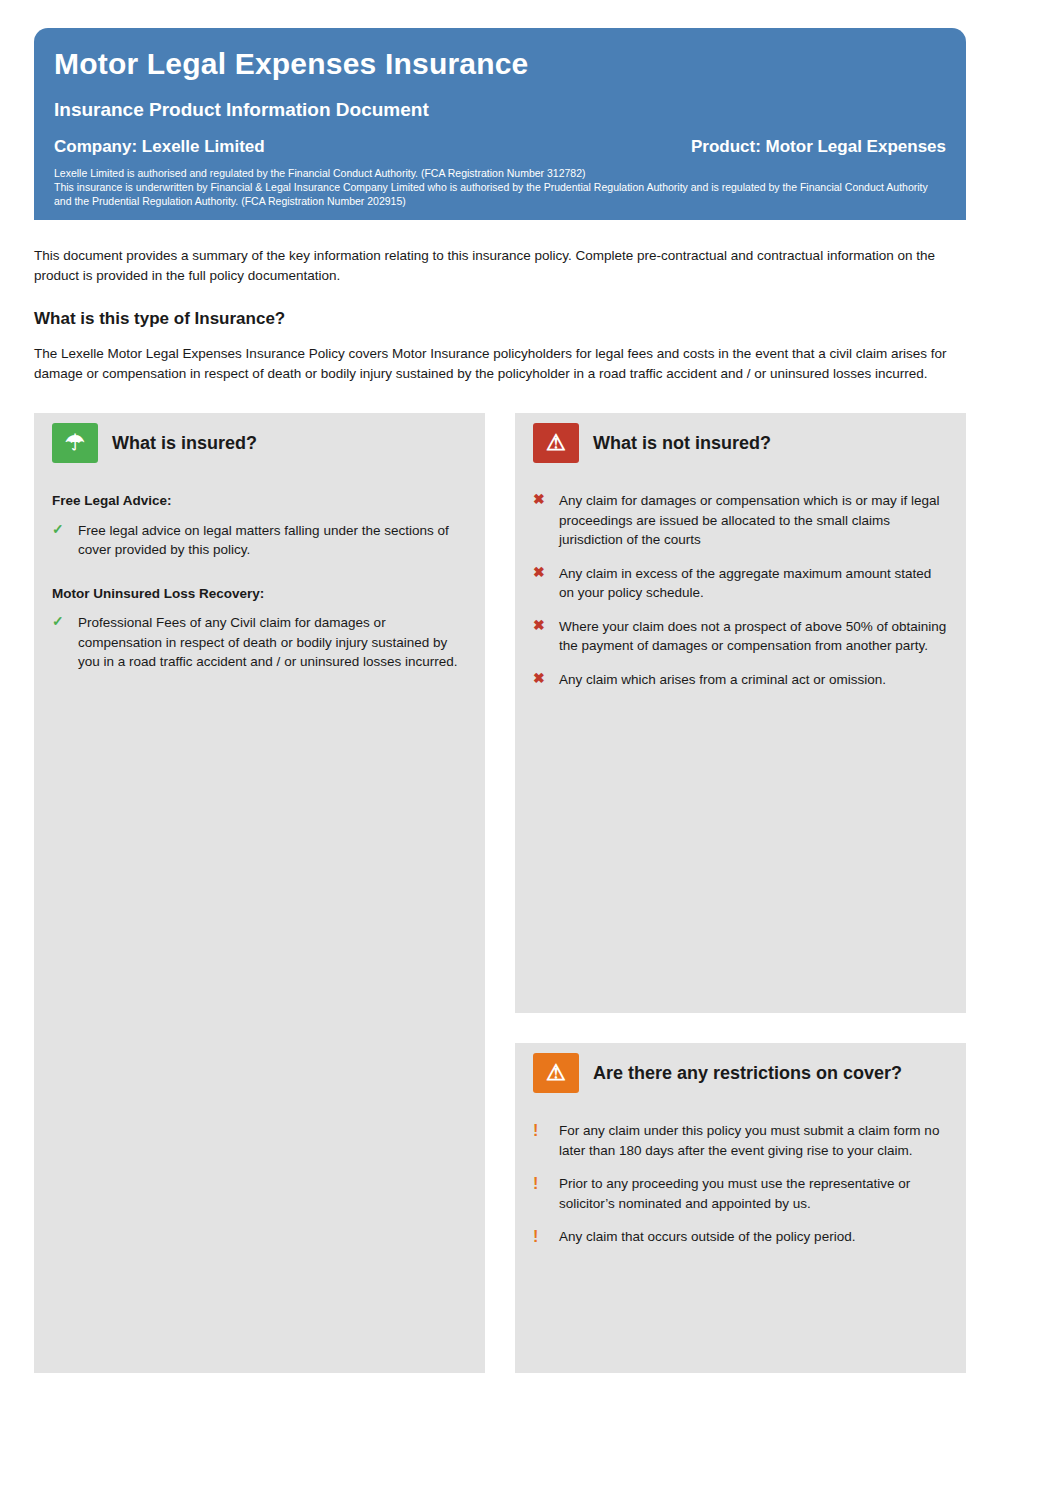Motor Legal Expenses Insurance
Insurance Product Information Document
Company: Lexelle Limited Product: Motor Legal Expenses
Lexelle Limited is authorised and regulated by the Financial Conduct Authority. (FCA Registration Number 312782)
This insurance is underwritten by Financial & Legal Insurance Company Limited who is authorised by the Prudential Regulation Authority and is regulated by the Financial Conduct Authority and the Prudential Regulation Authority. (FCA Registration Number 202915)
This document provides a summary of the key information relating to this insurance policy. Complete pre-contractual and contractual information on the product is provided in the full policy documentation.
What is this type of Insurance?
The Lexelle Motor Legal Expenses Insurance Policy covers Motor Insurance policyholders for legal fees and costs in the event that a civil claim arises for damage or compensation in respect of death or bodily injury sustained by the policyholder in a road traffic accident and / or uninsured losses incurred.
☂
What is insured?
Free Legal Advice:
✓
Free legal advice on legal matters falling under the sections of cover provided by this policy.
Motor Uninsured Loss Recovery:
✓
Professional Fees of any Civil claim for damages or compensation in respect of death or bodily injury sustained by you in a road traffic accident and / or uninsured losses incurred.
⚠
What is not insured?
✖
Any claim for damages or compensation which is or may if legal proceedings are issued be allocated to the small claims jurisdiction of the courts
✖
Any claim in excess of the aggregate maximum amount stated on your policy schedule.
✖
Where your claim does not a prospect of above 50% of obtaining the payment of damages or compensation from another party.
✖
Any claim which arises from a criminal act or omission.
⚠
Are there any restrictions on cover?
!
For any claim under this policy you must submit a claim form no later than 180 days after the event giving rise to your claim.
!
Prior to any proceeding you must use the representative or solicitor’s nominated and appointed by us.
!
Any claim that occurs outside of the policy period.